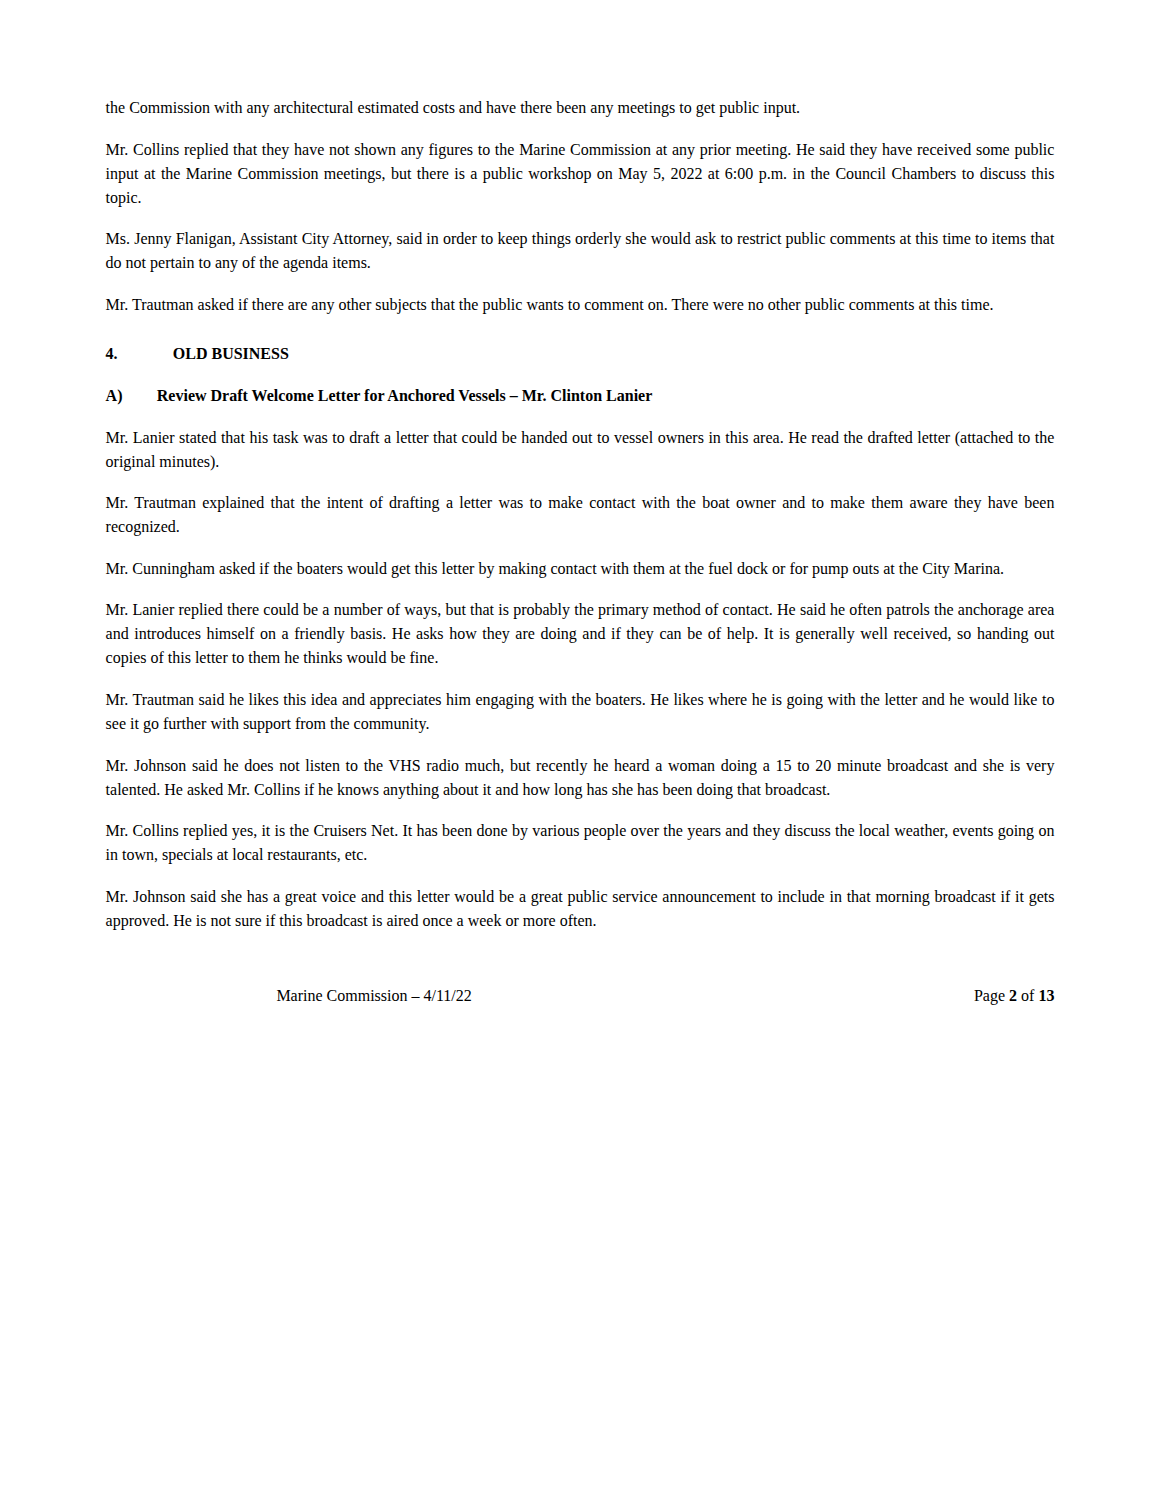the Commission with any architectural estimated costs and have there been any meetings to get public input.
Mr. Collins replied that they have not shown any figures to the Marine Commission at any prior meeting. He said they have received some public input at the Marine Commission meetings, but there is a public workshop on May 5, 2022 at 6:00 p.m. in the Council Chambers to discuss this topic.
Ms. Jenny Flanigan, Assistant City Attorney, said in order to keep things orderly she would ask to restrict public comments at this time to items that do not pertain to any of the agenda items.
Mr. Trautman asked if there are any other subjects that the public wants to comment on. There were no other public comments at this time.
4. OLD BUSINESS
A) Review Draft Welcome Letter for Anchored Vessels – Mr. Clinton Lanier
Mr. Lanier stated that his task was to draft a letter that could be handed out to vessel owners in this area. He read the drafted letter (attached to the original minutes).
Mr. Trautman explained that the intent of drafting a letter was to make contact with the boat owner and to make them aware they have been recognized.
Mr. Cunningham asked if the boaters would get this letter by making contact with them at the fuel dock or for pump outs at the City Marina.
Mr. Lanier replied there could be a number of ways, but that is probably the primary method of contact. He said he often patrols the anchorage area and introduces himself on a friendly basis. He asks how they are doing and if they can be of help. It is generally well received, so handing out copies of this letter to them he thinks would be fine.
Mr. Trautman said he likes this idea and appreciates him engaging with the boaters. He likes where he is going with the letter and he would like to see it go further with support from the community.
Mr. Johnson said he does not listen to the VHS radio much, but recently he heard a woman doing a 15 to 20 minute broadcast and she is very talented. He asked Mr. Collins if he knows anything about it and how long has she has been doing that broadcast.
Mr. Collins replied yes, it is the Cruisers Net. It has been done by various people over the years and they discuss the local weather, events going on in town, specials at local restaurants, etc.
Mr. Johnson said she has a great voice and this letter would be a great public service announcement to include in that morning broadcast if it gets approved. He is not sure if this broadcast is aired once a week or more often.
Marine Commission – 4/11/22 Page 2 of 13